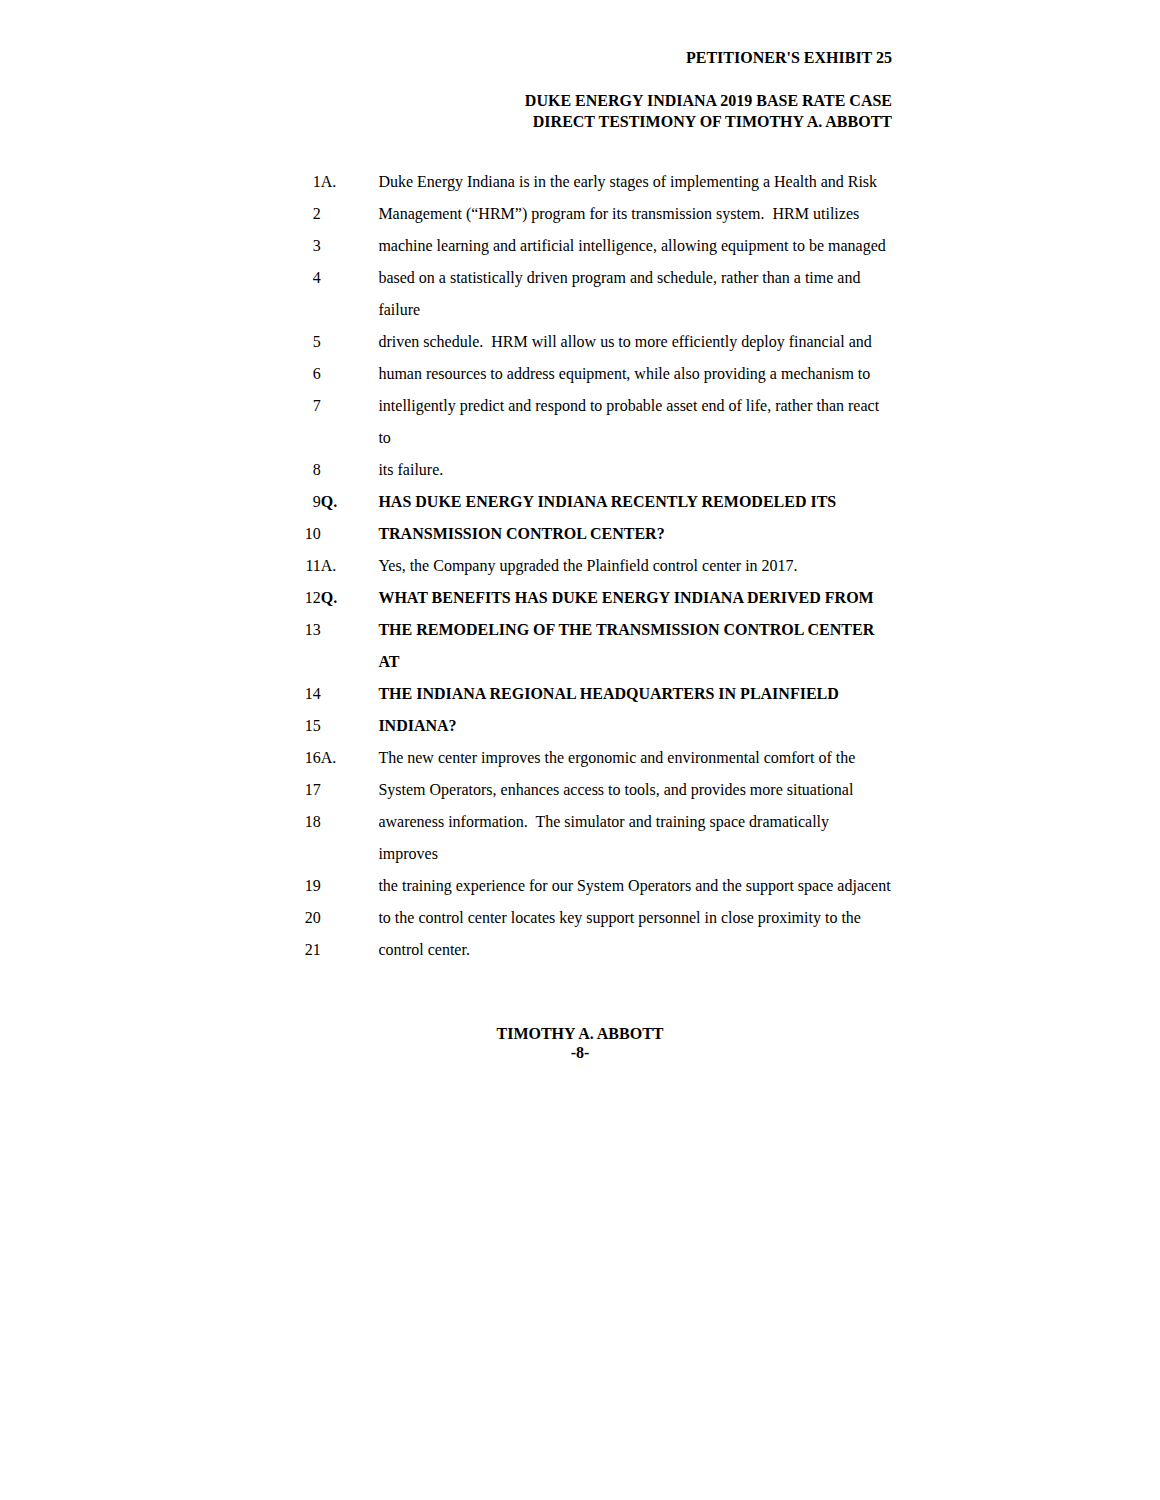PETITIONER'S EXHIBIT 25
DUKE ENERGY INDIANA 2019 BASE RATE CASE
DIRECT TESTIMONY OF TIMOTHY A. ABBOTT
| 1 | A. | Duke Energy Indiana is in the early stages of implementing a Health and Risk |
| 2 | | Management (“HRM”) program for its transmission system. HRM utilizes |
| 3 | | machine learning and artificial intelligence, allowing equipment to be managed |
| 4 | | based on a statistically driven program and schedule, rather than a time and failure |
| 5 | | driven schedule. HRM will allow us to more efficiently deploy financial and |
| 6 | | human resources to address equipment, while also providing a mechanism to |
| 7 | | intelligently predict and respond to probable asset end of life, rather than react to |
| 8 | | its failure. |
| 9 | Q. | HAS DUKE ENERGY INDIANA RECENTLY REMODELED ITS |
| 10 | | TRANSMISSION CONTROL CENTER? |
| 11 | A. | Yes, the Company upgraded the Plainfield control center in 2017. |
| 12 | Q. | WHAT BENEFITS HAS DUKE ENERGY INDIANA DERIVED FROM |
| 13 | | THE REMODELING OF THE TRANSMISSION CONTROL CENTER AT |
| 14 | | THE INDIANA REGIONAL HEADQUARTERS IN PLAINFIELD |
| 15 | | INDIANA? |
| 16 | A. | The new center improves the ergonomic and environmental comfort of the |
| 17 | | System Operators, enhances access to tools, and provides more situational |
| 18 | | awareness information. The simulator and training space dramatically improves |
| 19 | | the training experience for our System Operators and the support space adjacent |
| 20 | | to the control center locates key support personnel in close proximity to the |
| 21 | | control center. |
TIMOTHY A. ABBOTT
-8-